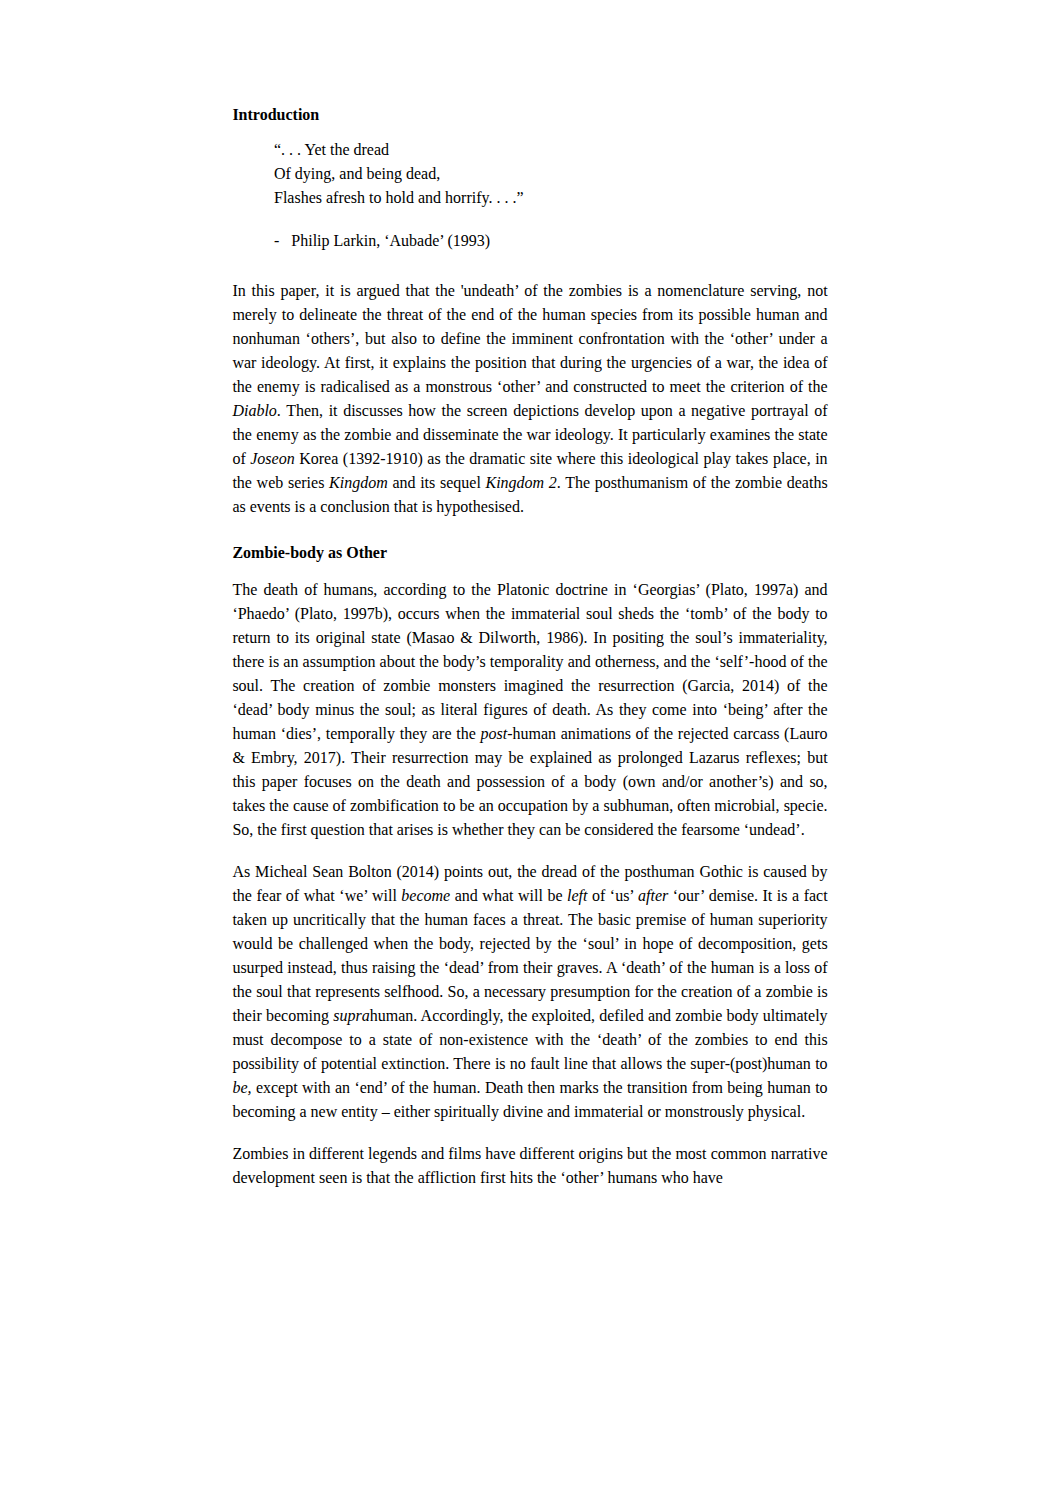Introduction
“. . . Yet the dread
Of dying, and being dead,
Flashes afresh to hold and horrify. . . .”
- Philip Larkin, ‘Aubade’ (1993)
In this paper, it is argued that the 'undeath’ of the zombies is a nomenclature serving, not merely to delineate the threat of the end of the human species from its possible human and nonhuman ‘others’, but also to define the imminent confrontation with the ‘other’ under a war ideology. At first, it explains the position that during the urgencies of a war, the idea of the enemy is radicalised as a monstrous ‘other’ and constructed to meet the criterion of the Diablo. Then, it discusses how the screen depictions develop upon a negative portrayal of the enemy as the zombie and disseminate the war ideology. It particularly examines the state of Joseon Korea (1392-1910) as the dramatic site where this ideological play takes place, in the web series Kingdom and its sequel Kingdom 2. The posthumanism of the zombie deaths as events is a conclusion that is hypothesised.
Zombie-body as Other
The death of humans, according to the Platonic doctrine in ‘Georgias’ (Plato, 1997a) and ‘Phaedo’ (Plato, 1997b), occurs when the immaterial soul sheds the ‘tomb’ of the body to return to its original state (Masao & Dilworth, 1986). In positing the soul’s immateriality, there is an assumption about the body’s temporality and otherness, and the ‘self’-hood of the soul. The creation of zombie monsters imagined the resurrection (Garcia, 2014) of the ‘dead’ body minus the soul; as literal figures of death. As they come into ‘being’ after the human ‘dies’, temporally they are the post-human animations of the rejected carcass (Lauro & Embry, 2017). Their resurrection may be explained as prolonged Lazarus reflexes; but this paper focuses on the death and possession of a body (own and/or another’s) and so, takes the cause of zombification to be an occupation by a subhuman, often microbial, specie. So, the first question that arises is whether they can be considered the fearsome ‘undead’.
As Micheal Sean Bolton (2014) points out, the dread of the posthuman Gothic is caused by the fear of what ‘we’ will become and what will be left of ‘us’ after ‘our’ demise. It is a fact taken up uncritically that the human faces a threat. The basic premise of human superiority would be challenged when the body, rejected by the ‘soul’ in hope of decomposition, gets usurped instead, thus raising the ‘dead’ from their graves. A ‘death’ of the human is a loss of the soul that represents selfhood. So, a necessary presumption for the creation of a zombie is their becoming suprahuman. Accordingly, the exploited, defiled and zombie body ultimately must decompose to a state of non-existence with the ‘death’ of the zombies to end this possibility of potential extinction. There is no fault line that allows the super-(post)human to be, except with an ‘end’ of the human. Death then marks the transition from being human to becoming a new entity – either spiritually divine and immaterial or monstrously physical.
Zombies in different legends and films have different origins but the most common narrative development seen is that the affliction first hits the ‘other’ humans who have